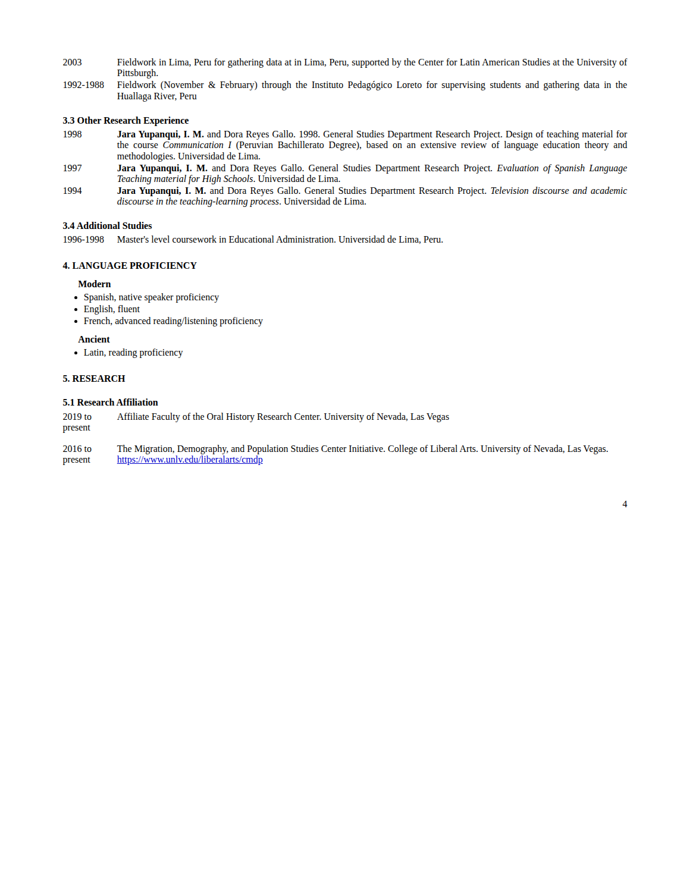2003
Fieldwork in Lima, Peru for gathering data at in Lima, Peru, supported by the Center for Latin American Studies at the University of Pittsburgh.
1992-1988
Fieldwork (November & February) through the Instituto Pedagógico Loreto for supervising students and gathering data in the Huallaga River, Peru
3.3 Other Research Experience
1998
Jara Yupanqui, I. M. and Dora Reyes Gallo. 1998. General Studies Department Research Project. Design of teaching material for the course Communication I (Peruvian Bachillerato Degree), based on an extensive review of language education theory and methodologies. Universidad de Lima.
1997
Jara Yupanqui, I. M. and Dora Reyes Gallo. General Studies Department Research Project. Evaluation of Spanish Language Teaching material for High Schools. Universidad de Lima.
1994
Jara Yupanqui, I. M. and Dora Reyes Gallo. General Studies Department Research Project. Television discourse and academic discourse in the teaching-learning process. Universidad de Lima.
3.4 Additional Studies
1996-1998
Master's level coursework in Educational Administration. Universidad de Lima, Peru.
4. LANGUAGE PROFICIENCY
Modern
Spanish, native speaker proficiency
English, fluent
French, advanced reading/listening proficiency
Ancient
Latin, reading proficiency
5. RESEARCH
5.1 Research Affiliation
2019 to present
Affiliate Faculty of the Oral History Research Center. University of Nevada, Las Vegas
2016 to present
The Migration, Demography, and Population Studies Center Initiative. College of Liberal Arts. University of Nevada, Las Vegas.
https://www.unlv.edu/liberalarts/cmdp
4